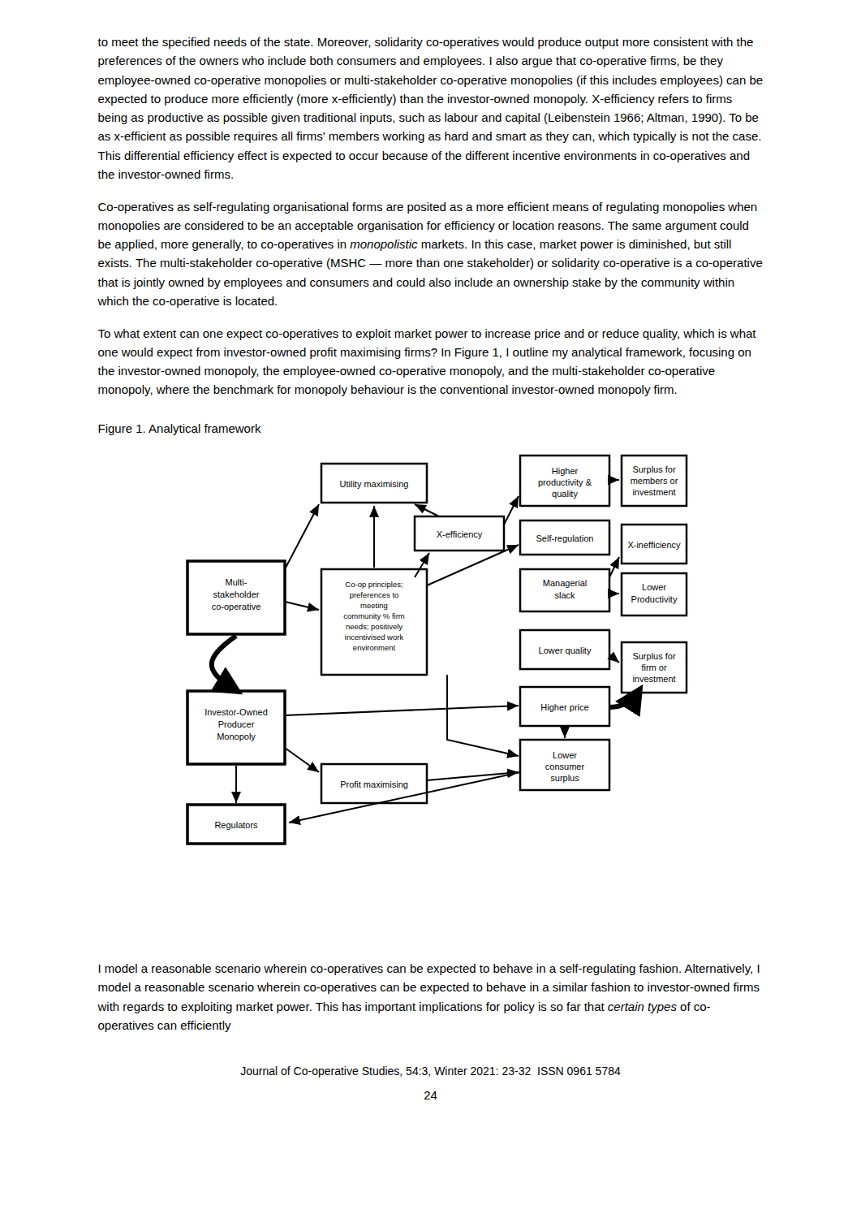to meet the specified needs of the state. Moreover, solidarity co-operatives would produce output more consistent with the preferences of the owners who include both consumers and employees. I also argue that co-operative firms, be they employee-owned co-operative monopolies or multi-stakeholder co-operative monopolies (if this includes employees) can be expected to produce more efficiently (more x-efficiently) than the investor-owned monopoly. X-efficiency refers to firms being as productive as possible given traditional inputs, such as labour and capital (Leibenstein 1966; Altman, 1990). To be as x-efficient as possible requires all firms' members working as hard and smart as they can, which typically is not the case. This differential efficiency effect is expected to occur because of the different incentive environments in co-operatives and the investor-owned firms.
Co-operatives as self-regulating organisational forms are posited as a more efficient means of regulating monopolies when monopolies are considered to be an acceptable organisation for efficiency or location reasons. The same argument could be applied, more generally, to co-operatives in monopolistic markets. In this case, market power is diminished, but still exists. The multi-stakeholder co-operative (MSHC — more than one stakeholder) or solidarity co-operative is a co-operative that is jointly owned by employees and consumers and could also include an ownership stake by the community within which the co-operative is located.
To what extent can one expect co-operatives to exploit market power to increase price and or reduce quality, which is what one would expect from investor-owned profit maximising firms? In Figure 1, I outline my analytical framework, focusing on the investor-owned monopoly, the employee-owned co-operative monopoly, and the multi-stakeholder co-operative monopoly, where the benchmark for monopoly behaviour is the conventional investor-owned monopoly firm.
Figure 1. Analytical framework
Utility maximising X-efficiency Higher productivity & quality Surplus for members or investment Self-regulation Multi- stakeholder co-operative Co-op principles; preferences to meeting community % firm needs; positively incentivised work environment Managerial slack X-inefficiency Lower Productivity Lower quality Surplus for firm or investment Investor-Owned Producer Monopoly Higher price Profit maximising Lower consumer surplus Regulators
I model a reasonable scenario wherein co-operatives can be expected to behave in a self-regulating fashion. Alternatively, I model a reasonable scenario wherein co-operatives can be expected to behave in a similar fashion to investor-owned firms with regards to exploiting market power. This has important implications for policy is so far that certain types of co-operatives can efficiently
Journal of Co-operative Studies, 54:3, Winter 2021: 23-32 ISSN 0961 5784
24